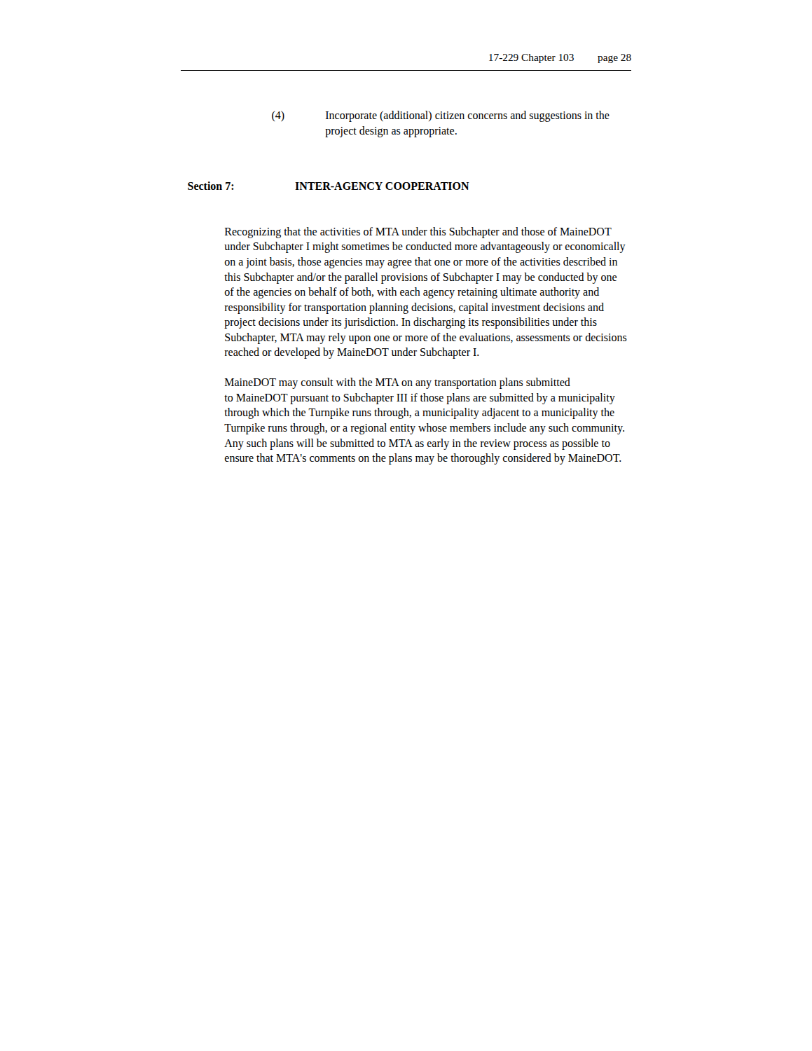17-229 Chapter 103 page 28
(4)
Incorporate (additional) citizen concerns and suggestions in the project design as appropriate.
Section 7: INTER-AGENCY COOPERATION
Recognizing that the activities of MTA under this Subchapter and those of MaineDOT under Subchapter I might sometimes be conducted more advantageously or economically on a joint basis, those agencies may agree that one or more of the activities described in this Subchapter and/or the parallel provisions of Subchapter I may be conducted by one of the agencies on behalf of both, with each agency retaining ultimate authority and responsibility for transportation planning decisions, capital investment decisions and project decisions under its jurisdiction. In discharging its responsibilities under this Subchapter, MTA may rely upon one or more of the evaluations, assessments or decisions reached or developed by MaineDOT under Subchapter I.
MaineDOT may consult with the MTA on any transportation plans submitted
to MaineDOT pursuant to Subchapter III if those plans are submitted by a municipality through which the Turnpike runs through, a municipality adjacent to a municipality the Turnpike runs through, or a regional entity whose members include any such community. Any such plans will be submitted to MTA as early in the review process as possible to ensure that MTA's comments on the plans may be thoroughly considered by MaineDOT.